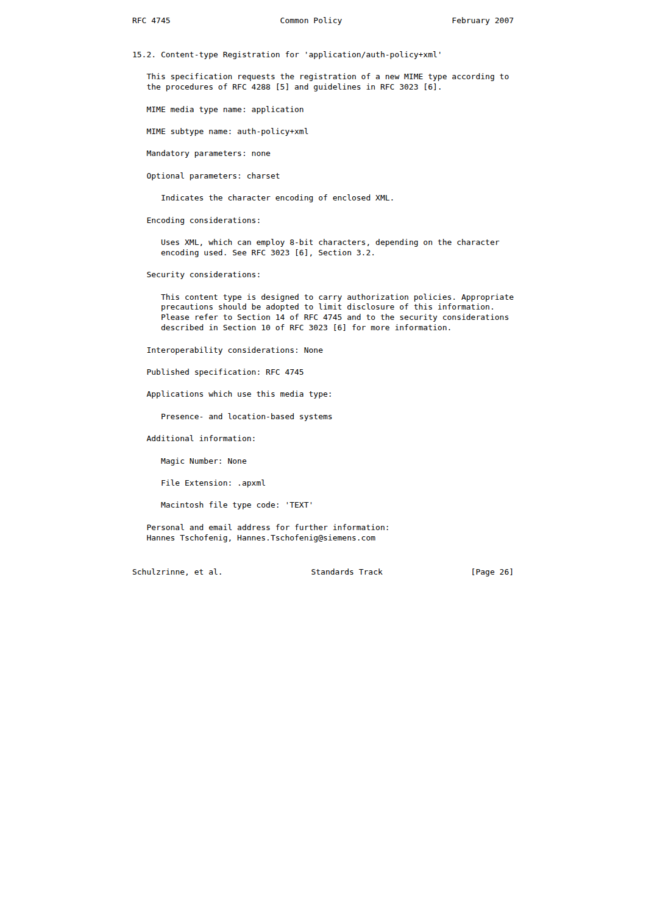RFC 4745 Common Policy February 2007
15.2. Content-type Registration for 'application/auth-policy+xml'
This specification requests the registration of a new MIME type according to the procedures of RFC 4288 [5] and guidelines in RFC 3023 [6].
MIME media type name: application
MIME subtype name: auth-policy+xml
Mandatory parameters: none
Optional parameters: charset
Indicates the character encoding of enclosed XML.
Encoding considerations:
Uses XML, which can employ 8-bit characters, depending on the character encoding used. See RFC 3023 [6], Section 3.2.
Security considerations:
This content type is designed to carry authorization policies. Appropriate precautions should be adopted to limit disclosure of this information. Please refer to Section 14 of RFC 4745 and to the security considerations described in Section 10 of RFC 3023 [6] for more information.
Interoperability considerations: None
Published specification: RFC 4745
Applications which use this media type:
Presence- and location-based systems
Additional information:
Magic Number: None
File Extension: .apxml
Macintosh file type code: 'TEXT'
Personal and email address for further information:
Hannes Tschofenig, Hannes.Tschofenig@siemens.com
Schulzrinne, et al. Standards Track [Page 26]